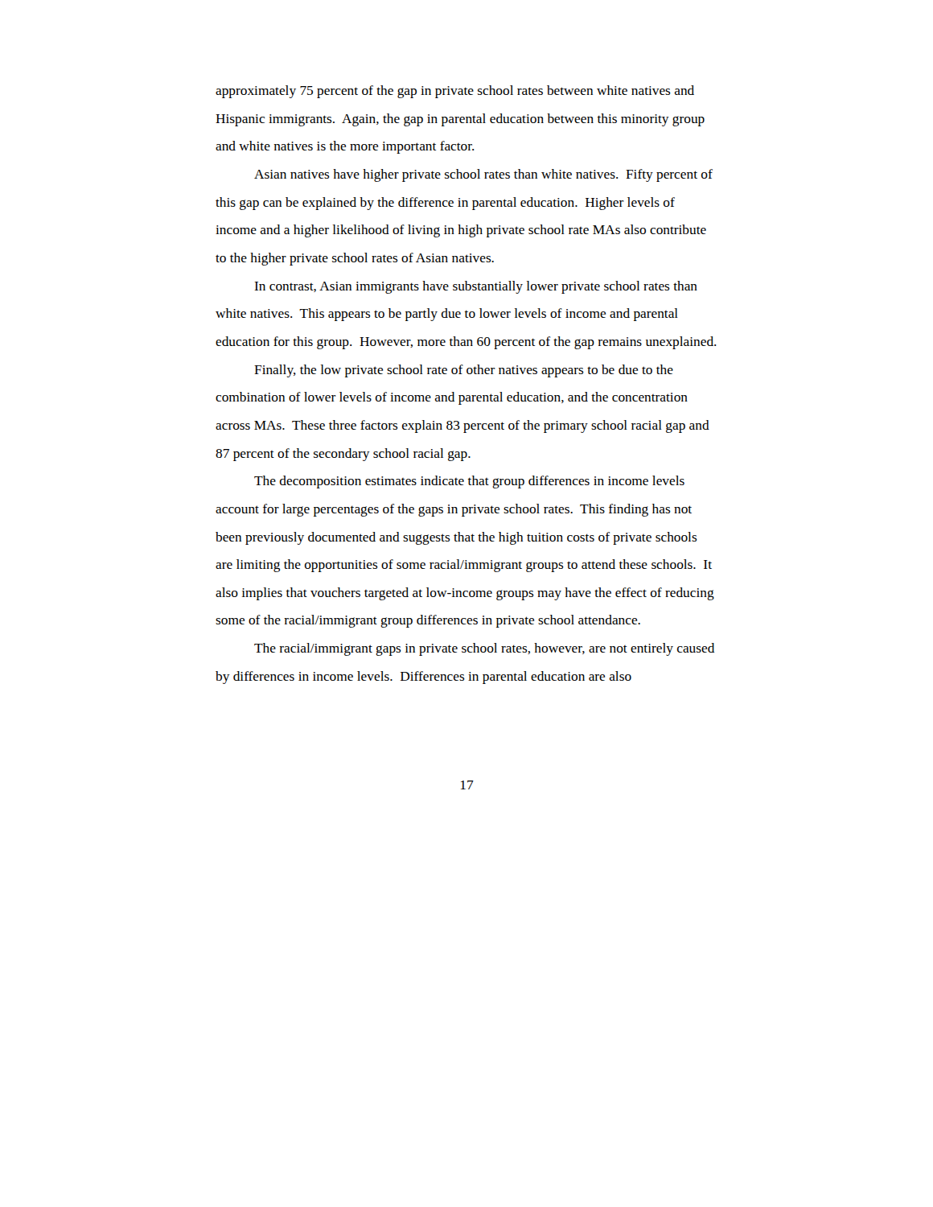approximately 75 percent of the gap in private school rates between white natives and Hispanic immigrants. Again, the gap in parental education between this minority group and white natives is the more important factor.
Asian natives have higher private school rates than white natives. Fifty percent of this gap can be explained by the difference in parental education. Higher levels of income and a higher likelihood of living in high private school rate MAs also contribute to the higher private school rates of Asian natives.
In contrast, Asian immigrants have substantially lower private school rates than white natives. This appears to be partly due to lower levels of income and parental education for this group. However, more than 60 percent of the gap remains unexplained.
Finally, the low private school rate of other natives appears to be due to the combination of lower levels of income and parental education, and the concentration across MAs. These three factors explain 83 percent of the primary school racial gap and 87 percent of the secondary school racial gap.
The decomposition estimates indicate that group differences in income levels account for large percentages of the gaps in private school rates. This finding has not been previously documented and suggests that the high tuition costs of private schools are limiting the opportunities of some racial/immigrant groups to attend these schools. It also implies that vouchers targeted at low-income groups may have the effect of reducing some of the racial/immigrant group differences in private school attendance.
The racial/immigrant gaps in private school rates, however, are not entirely caused by differences in income levels. Differences in parental education are also
17